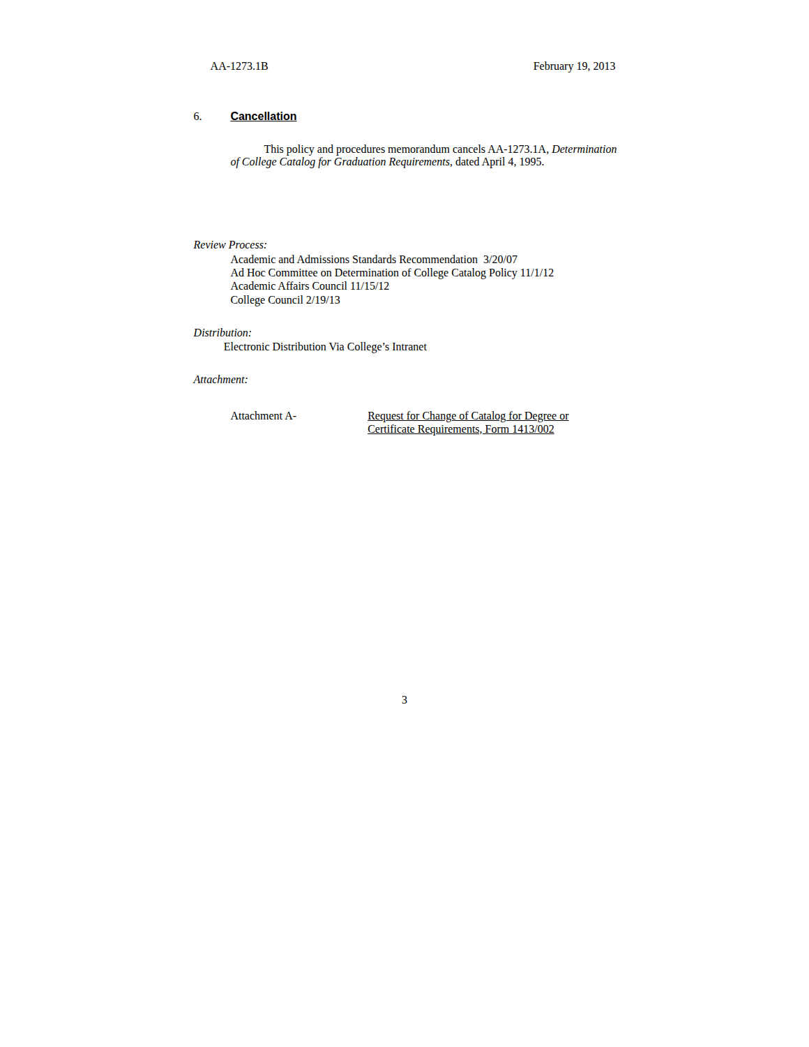AA-1273.1B
February 19, 2013
6.
Cancellation
This policy and procedures memorandum cancels AA-1273.1A, Determination of College Catalog for Graduation Requirements, dated April 4, 1995.
Review Process:
Academic and Admissions Standards Recommendation 3/20/07
Ad Hoc Committee on Determination of College Catalog Policy 11/1/12
Academic Affairs Council 11/15/12
College Council 2/19/13
Distribution:
Electronic Distribution Via College’s Intranet
Attachment:
Attachment A-
Request for Change of Catalog for Degree or Certificate Requirements, Form 1413/002
3